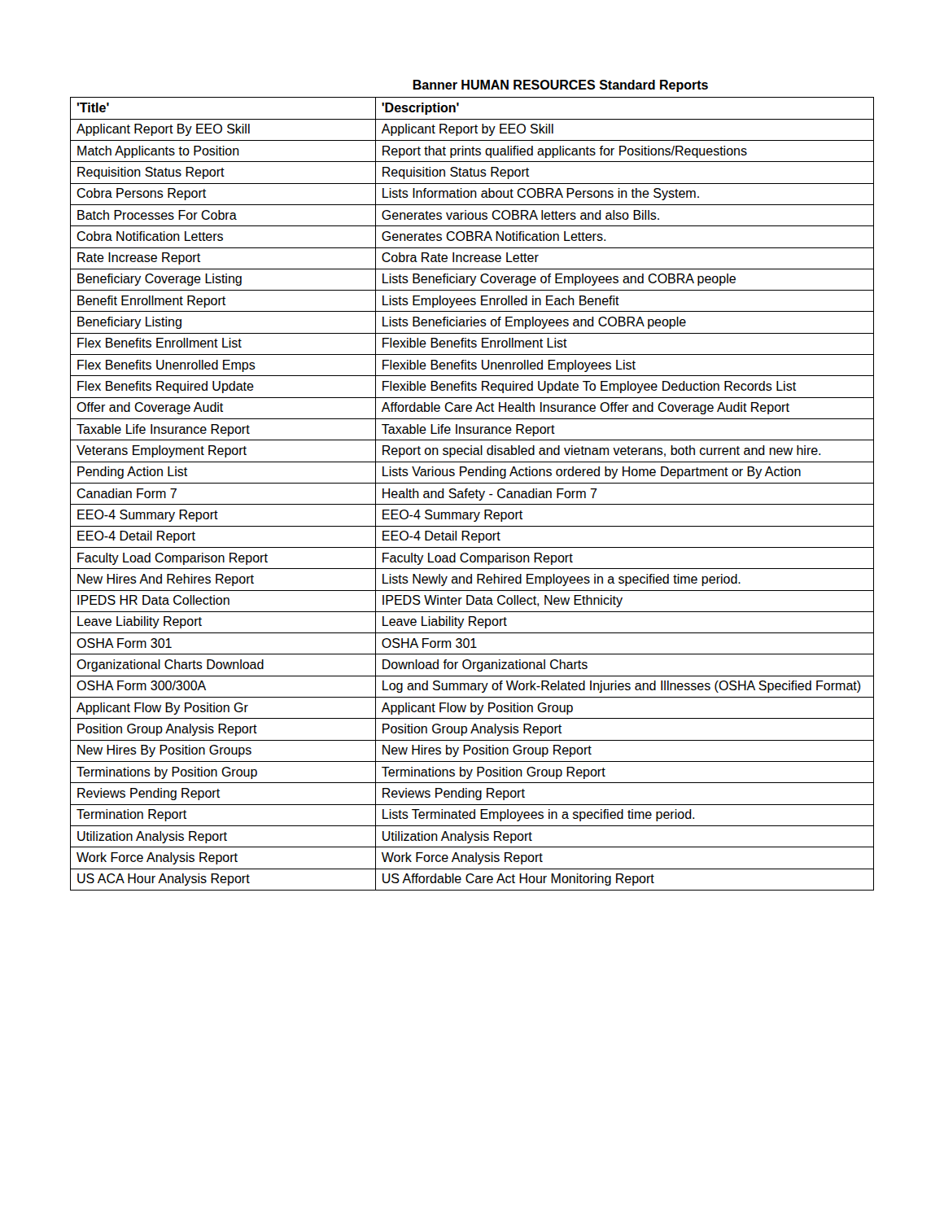Banner HUMAN RESOURCES Standard Reports
| 'Title' | 'Description' |
| --- | --- |
| Applicant Report By EEO Skill | Applicant Report by EEO Skill |
| Match Applicants to Position | Report that prints qualified applicants for Positions/Requestions |
| Requisition Status Report | Requisition Status Report |
| Cobra Persons Report | Lists Information about COBRA Persons in the System. |
| Batch Processes For Cobra | Generates various COBRA letters and also Bills. |
| Cobra Notification Letters | Generates COBRA Notification Letters. |
| Rate Increase Report | Cobra Rate Increase Letter |
| Beneficiary Coverage Listing | Lists Beneficiary Coverage of Employees and COBRA people |
| Benefit Enrollment Report | Lists Employees Enrolled in Each Benefit |
| Beneficiary Listing | Lists Beneficiaries of Employees and COBRA people |
| Flex Benefits Enrollment List | Flexible Benefits Enrollment List |
| Flex Benefits Unenrolled Emps | Flexible Benefits Unenrolled Employees List |
| Flex Benefits Required Update | Flexible Benefits Required Update To Employee Deduction Records List |
| Offer and Coverage Audit | Affordable Care Act Health Insurance Offer and Coverage Audit Report |
| Taxable Life Insurance Report | Taxable Life Insurance Report |
| Veterans Employment Report | Report on special disabled and vietnam veterans, both current and new hire. |
| Pending Action List | Lists Various Pending Actions ordered by Home Department or By Action |
| Canadian Form 7 | Health and Safety - Canadian Form 7 |
| EEO-4 Summary Report | EEO-4 Summary Report |
| EEO-4 Detail Report | EEO-4 Detail Report |
| Faculty Load Comparison Report | Faculty Load Comparison Report |
| New Hires And Rehires Report | Lists Newly and Rehired Employees in a specified time period. |
| IPEDS HR Data Collection | IPEDS Winter Data Collect, New Ethnicity |
| Leave Liability Report | Leave Liability Report |
| OSHA Form 301 | OSHA Form 301 |
| Organizational Charts Download | Download for Organizational Charts |
| OSHA Form 300/300A | Log and Summary of Work-Related Injuries and Illnesses (OSHA Specified Format) |
| Applicant Flow By Position Gr | Applicant Flow by Position Group |
| Position Group Analysis Report | Position Group Analysis Report |
| New Hires By Position Groups | New Hires by Position Group Report |
| Terminations by Position Group | Terminations by Position Group Report |
| Reviews Pending Report | Reviews Pending Report |
| Termination Report | Lists Terminated Employees in a specified time period. |
| Utilization Analysis Report | Utilization Analysis Report |
| Work Force Analysis Report | Work Force Analysis Report |
| US ACA Hour Analysis Report | US Affordable Care Act Hour Monitoring Report |